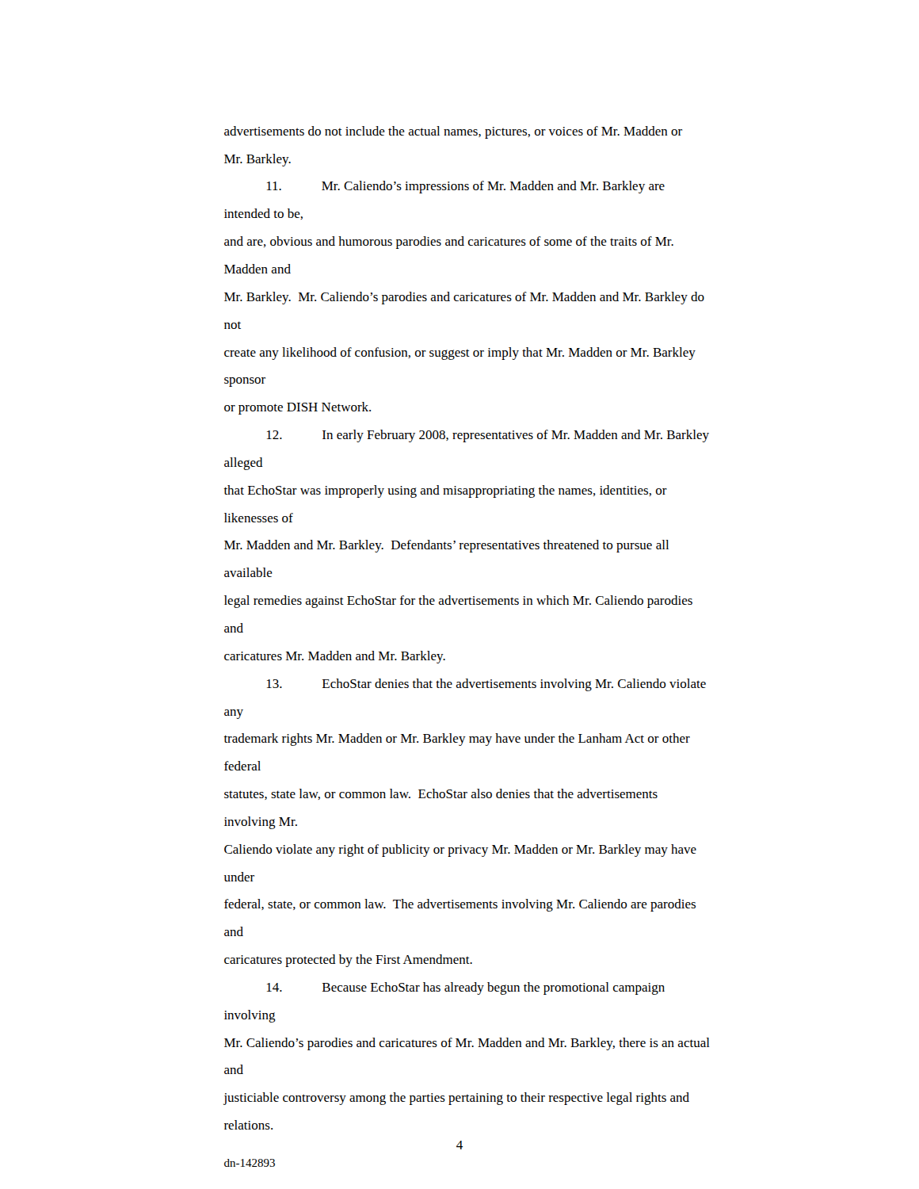advertisements do not include the actual names, pictures, or voices of Mr. Madden or
Mr. Barkley.
11. Mr. Caliendo’s impressions of Mr. Madden and Mr. Barkley are intended to be,
and are, obvious and humorous parodies and caricatures of some of the traits of Mr. Madden and
Mr. Barkley. Mr. Caliendo’s parodies and caricatures of Mr. Madden and Mr. Barkley do not
create any likelihood of confusion, or suggest or imply that Mr. Madden or Mr. Barkley sponsor
or promote DISH Network.
12. In early February 2008, representatives of Mr. Madden and Mr. Barkley alleged
that EchoStar was improperly using and misappropriating the names, identities, or likenesses of
Mr. Madden and Mr. Barkley. Defendants’ representatives threatened to pursue all available
legal remedies against EchoStar for the advertisements in which Mr. Caliendo parodies and
caricatures Mr. Madden and Mr. Barkley.
13. EchoStar denies that the advertisements involving Mr. Caliendo violate any
trademark rights Mr. Madden or Mr. Barkley may have under the Lanham Act or other federal
statutes, state law, or common law. EchoStar also denies that the advertisements involving Mr.
Caliendo violate any right of publicity or privacy Mr. Madden or Mr. Barkley may have under
federal, state, or common law. The advertisements involving Mr. Caliendo are parodies and
caricatures protected by the First Amendment.
14. Because EchoStar has already begun the promotional campaign involving
Mr. Caliendo’s parodies and caricatures of Mr. Madden and Mr. Barkley, there is an actual and
justiciable controversy among the parties pertaining to their respective legal rights and relations.
4
dn-142893